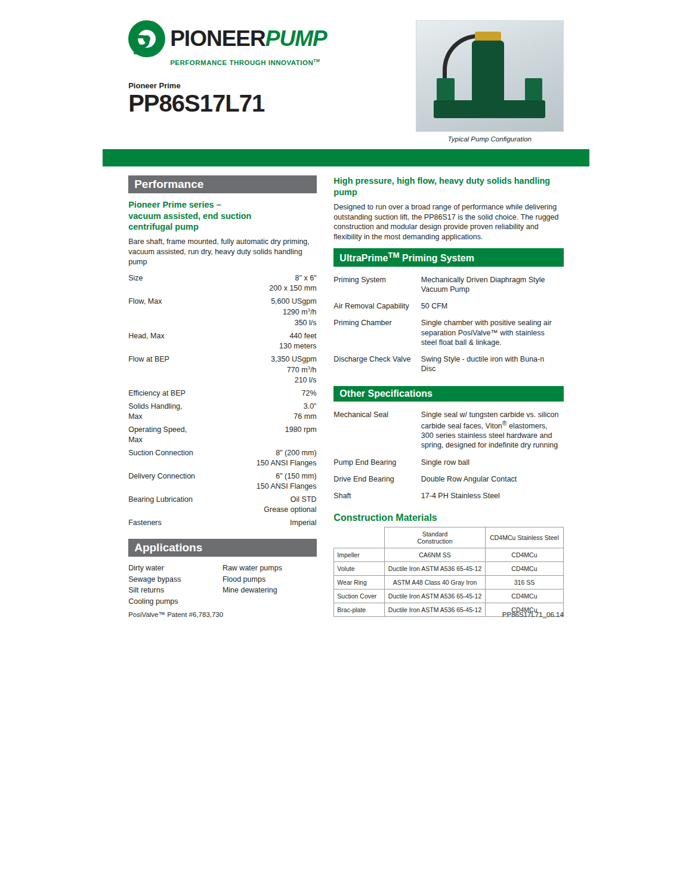P
PIONEER PUMP
PERFORMANCE THROUGH INNOVATIONTM
Pioneer Prime
PP86S17L71
Typical Pump Configuration
Performance
Pioneer Prime series –
vacuum assisted, end suction
centrifugal pump
Bare shaft, frame mounted, fully automatic dry priming, vacuum assisted, run dry, heavy duty solids handling pump
| Size | 8" x 6" |
| | 200 x 150 mm |
| Flow, Max | 5,600 USgpm |
| | 1290 m 3 /h |
| | 350 l/s |
| Head, Max | 440 feet |
| | 130 meters |
| Flow at BEP | 3,350 USgpm |
| | 770 m 3 /h |
| | 210 l/s |
| Efficiency at BEP | 72% |
| Solids Handling, | 3.0" |
| Max | 76 mm |
| Operating Speed, | 1980 rpm |
| Max | |
| Suction Connection | 8" (200 mm) |
| | 150 ANSI Flanges |
| Delivery Connection | 6" (150 mm) |
| | 150 ANSI Flanges |
| Bearing Lubrication | Oil STD |
| | Grease optional |
| Fasteners | Imperial |
Applications
Dirty water
Sewage bypass
Silt returns
Cooling pumps
Raw water pumps
Flood pumps
Mine dewatering
High pressure, high flow, heavy duty solids handling pump
Designed to run over a broad range of performance while delivering outstanding suction lift, the PP86S17 is the solid choice. The rugged construction and modular design provide proven reliability and flexibility in the most demanding applications.
UltraPrimeTM Priming System
| Priming System | Mechanically Driven Diaphragm Style Vacuum Pump |
| Air Removal Capability | 50 CFM |
| Priming Chamber | Single chamber with positive sealing air separation PosiValve™ with stainless steel float ball & linkage. |
| Discharge Check Valve | Swing Style - ductile iron with Buna-n Disc |
Other Specifications
| Mechanical Seal | Single seal w/ tungsten carbide vs. silicon carbide seal faces, Viton ® elastomers, 300 series stainless steel hardware and spring, designed for indefinite dry running |
| Pump End Bearing | Single row ball |
| Drive End Bearing | Double Row Angular Contact |
| Shaft | 17-4 PH Stainless Steel |
Construction Materials
| | Standard Construction | CD4MCu Stainless Steel |
| --- | --- | --- |
| Impeller | CA6NM SS | CD4MCu |
| Volute | Ductile Iron ASTM A536 65-45-12 | CD4MCu |
| Wear Ring | ASTM A48 Class 40 Gray Iron | 316 SS |
| Suction Cover | Ductile Iron ASTM A536 65-45-12 | CD4MCu |
| Brac-plate | Ductile Iron ASTM A536 65-45-12 | CD4MCu |
PosiValve™ Patent #6,783,730
PP86S17L71_06.14